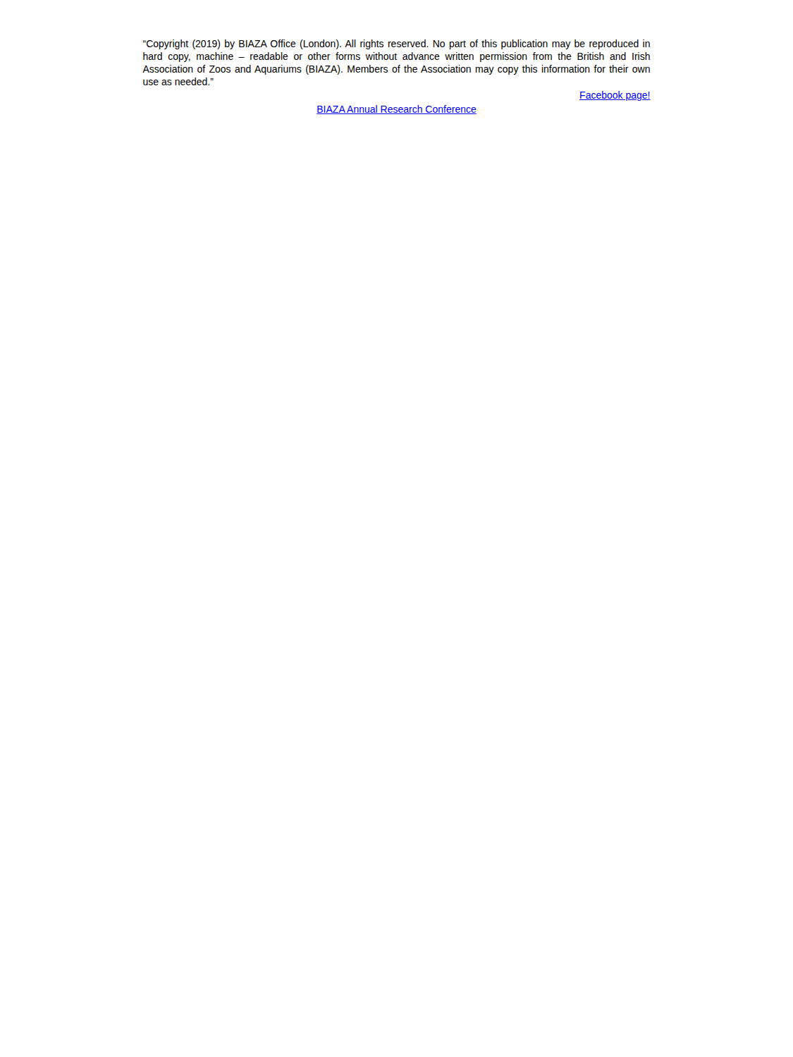“Copyright (2019) by BIAZA Office (London). All rights reserved. No part of this publication may be reproduced in hard copy, machine – readable or other forms without advance written permission from the British and Irish Association of Zoos and Aquariums (BIAZA). Members of the Association may copy this information for their own use as needed.”
Facebook page!
BIAZA Annual Research Conference